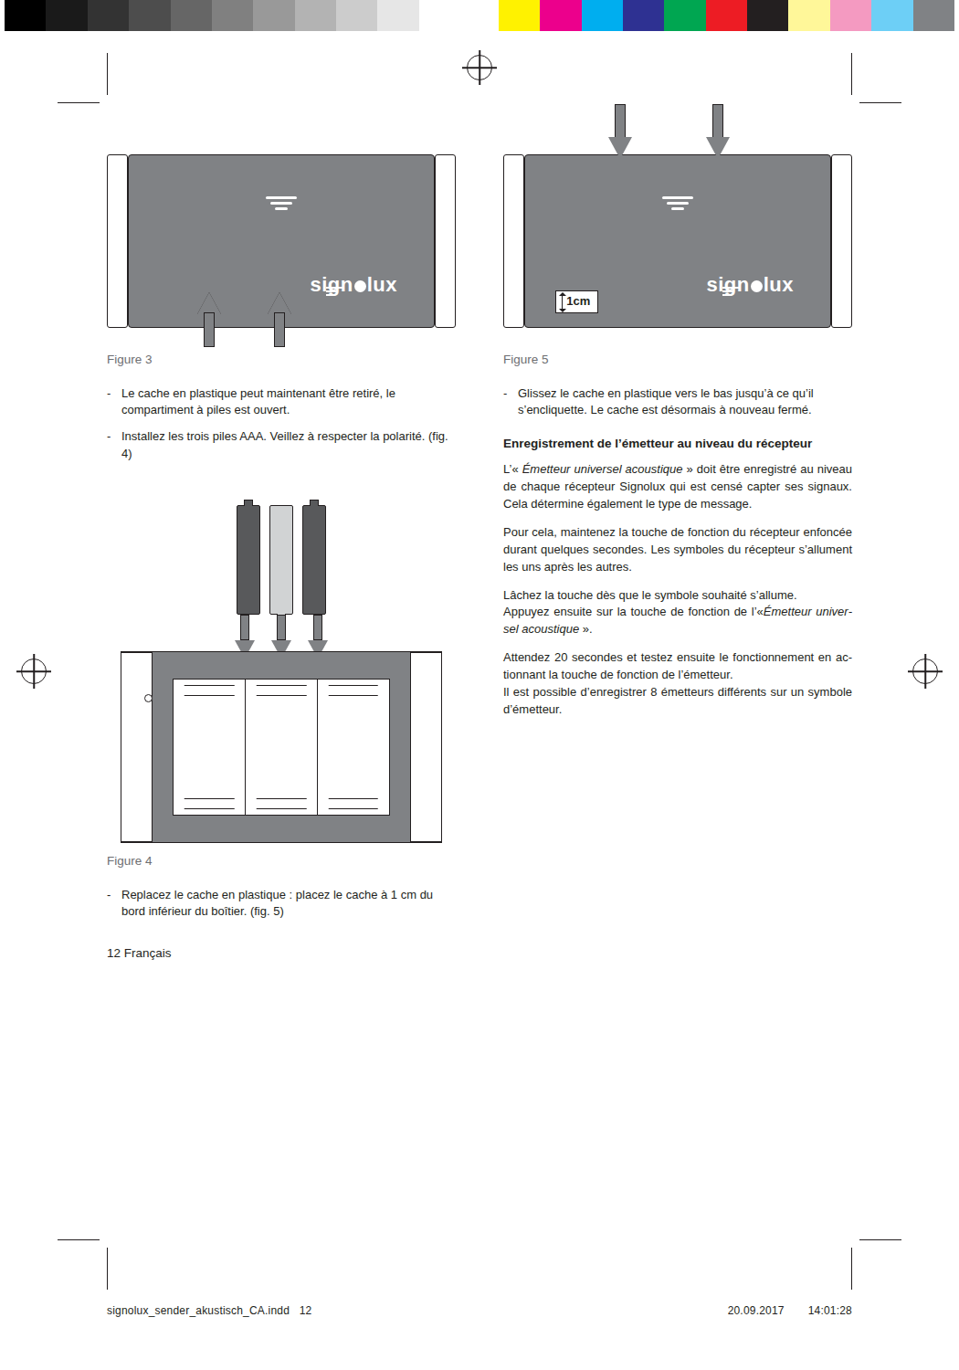sign lux
Figure 3
Le cache en plastique peut maintenant être retiré, le compartiment à piles est ouvert.
Installez les trois piles AAA. Veillez à respecter la polarité. (fig. 4)
Figure 4
Replacez le cache en plastique : placez le cache à 1 cm du bord inférieur du boîtier. (fig. 5)
12 Français
sign lux
1cm
Figure 5
Glissez le cache en plastique vers le bas jusqu’à ce qu’il s’encliquette. Le cache est désormais à nouveau fermé.
Enregistrement de l’émetteur au niveau du récepteur
L’« Émetteur universel acoustique » doit être enregistré au niveau de chaque récepteur Signolux qui est censé capter ses signaux. Cela détermine également le type de message.
Pour cela, maintenez la touche de fonction du récepteur enfoncée durant quelques secondes. Les symboles du récepteur s’allument les uns après les autres.
Lâchez la touche dès que le symbole souhaité s’allume.
Appuyez ensuite sur la touche de fonction de l’«Émetteur universel acoustique ».
Attendez 20 secondes et testez ensuite le fonctionnement en actionnant la touche de fonction de l’émetteur.
Il est possible d’enregistrer 8 émetteurs différents sur un symbole d’émetteur.
signolux_sender_akustisch_CA.indd 12
20.09.2017 14:01:28